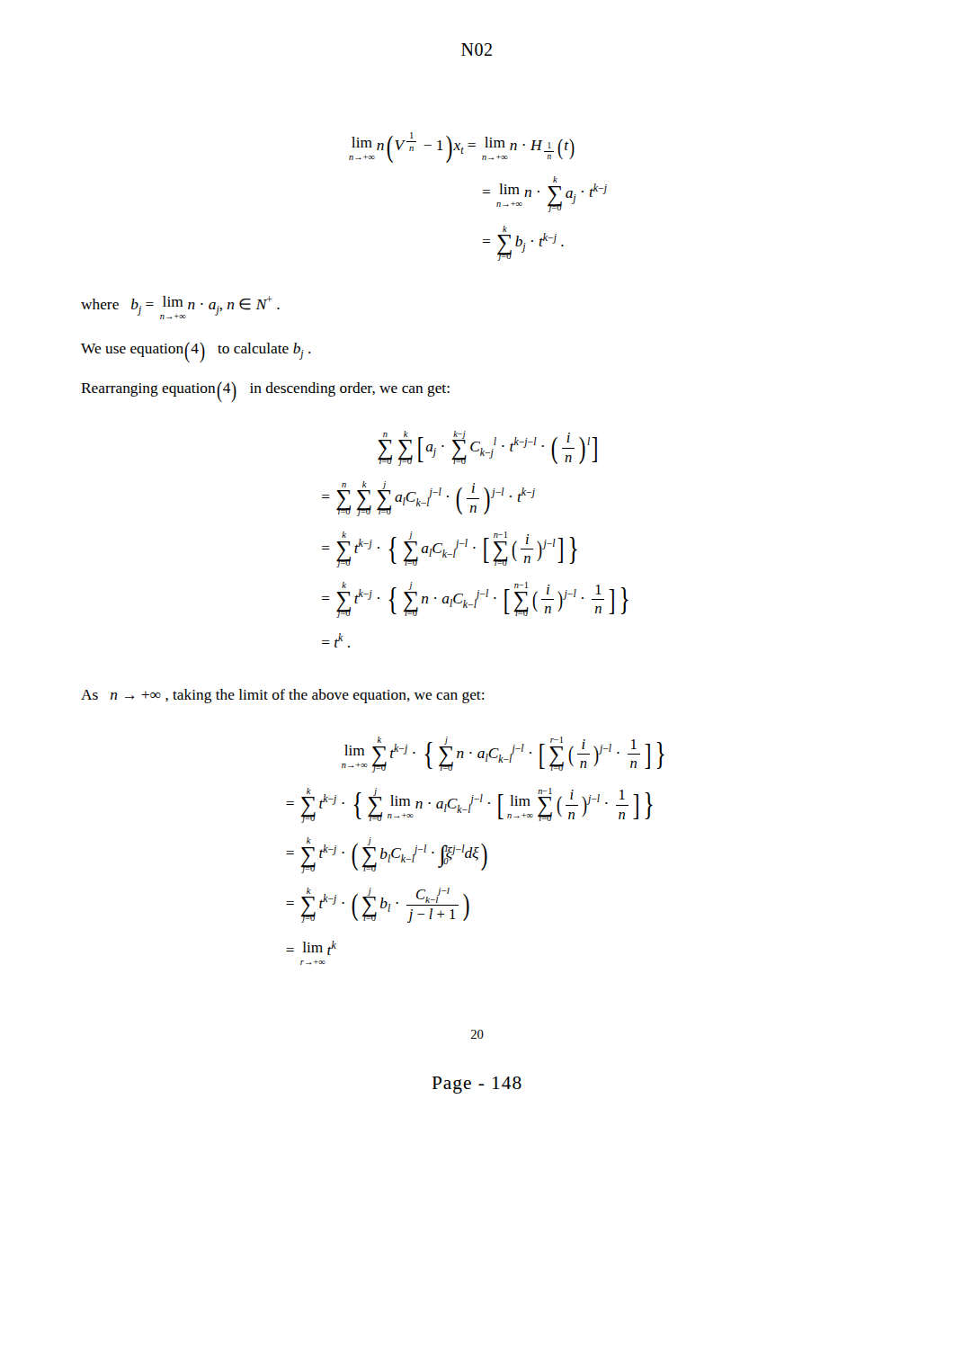N02
lim n→+∞n(V 1 n − 1) xt = lim n→+∞n · H1 n(t)
= lim n→+∞n · k∑j=0 aj · tk−j
= k∑j=0 bj · tk−j .
where bj = lim n→+∞n · aj, n ∈ N+ .
We use equation(4) to calculate bj .
Rearranging equation(4) in descending order, we can get:
n∑i=0 k∑j=0[aj · k−j∑l=0 Ck−jl · tk−j−l · (in)l]
= n∑i=0 k∑j=0 j∑l=0 al Ck−lj−l · (in)j−l · tk−j
= k∑j=0 tk−j · {j∑l=0 al Ck−lj−l · [n−1∑i=0(in)j−l]}
= k∑j=0 tk−j · {j∑l=0 n · al Ck−lj−l · [n−1∑i=0(in)j−l · 1 n]}
= tk .
As n → +∞ , taking the limit of the above equation, we can get:
lim n→+∞k∑j=0 tk−j · {j∑l=0 n · al Ck−lj−l · [r−1∑i=0(in)j−l · 1 n]}
= k∑j=0 tk−j · {j∑l=0 lim n→+∞n · al Ck−lj−l · [lim n→+∞n−1∑i=0(in)j−l · 1 n]}
= k∑j=0 tk−j · (j∑l=0 bl Ck−lj−l · ∫01 ξj−ldξ)
= k∑j=0 tk−j · (j∑l=0 bl · Ck−lj−l j − l + 1)
= lim r→+∞tk
20
Page - 148